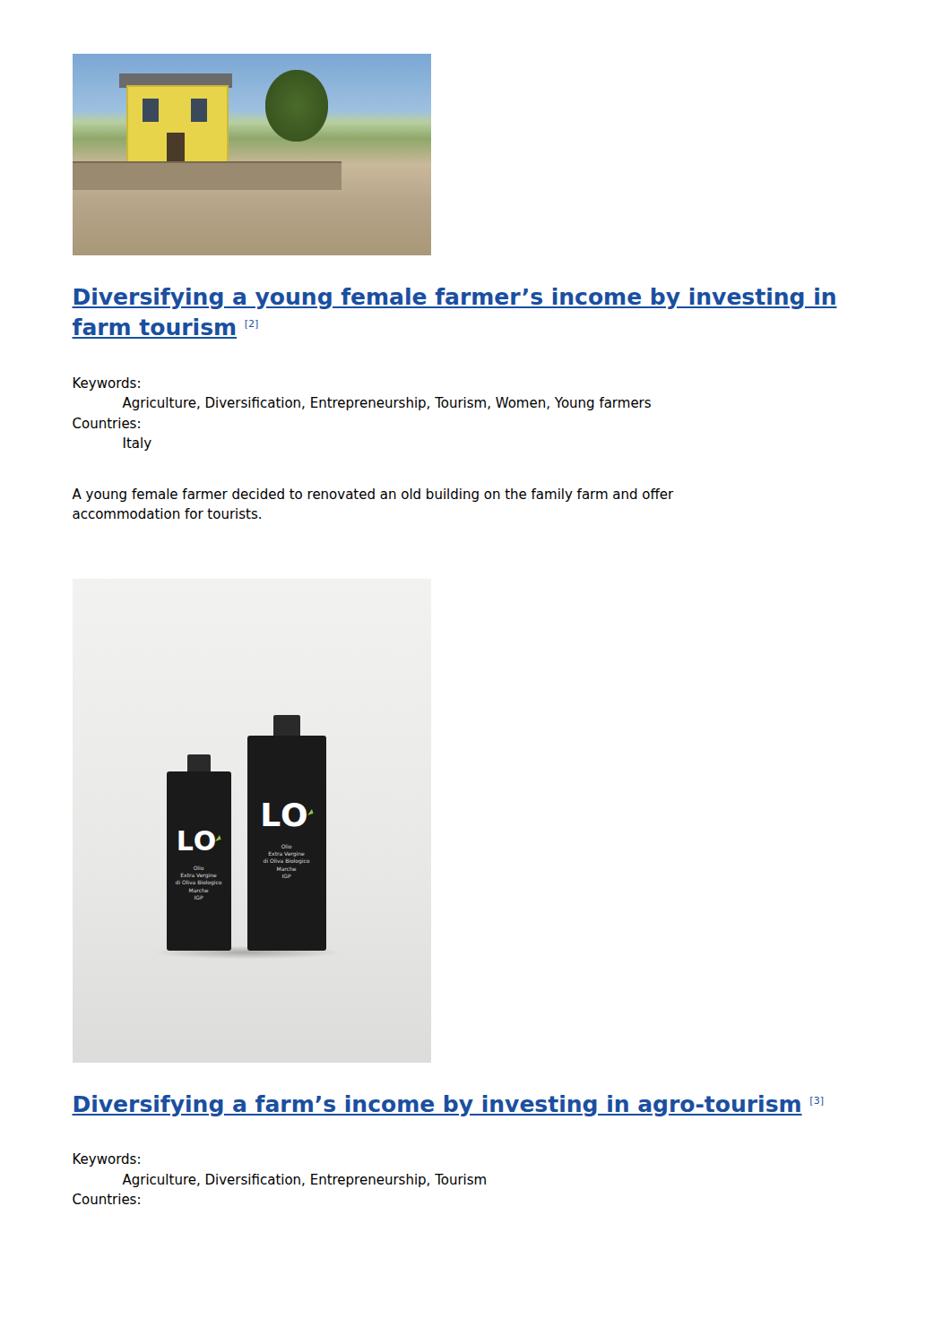Diversifying a young female farmer’s income by investing in farm tourism [2]
Keywords:
Agriculture, Diversification, Entrepreneurship, Tourism, Women, Young farmers
Countries:
Italy
A young female farmer decided to renovated an old building on the family farm and offer accommodation for tourists.
LO
Olio
Extra Vergine
di Oliva Biologico
Marche
IGP
LO
Olio
Extra Vergine
di Oliva Biologico
Marche
IGP
Diversifying a farm’s income by investing in agro-tourism [3]
Keywords:
Agriculture, Diversification, Entrepreneurship, Tourism
Countries: